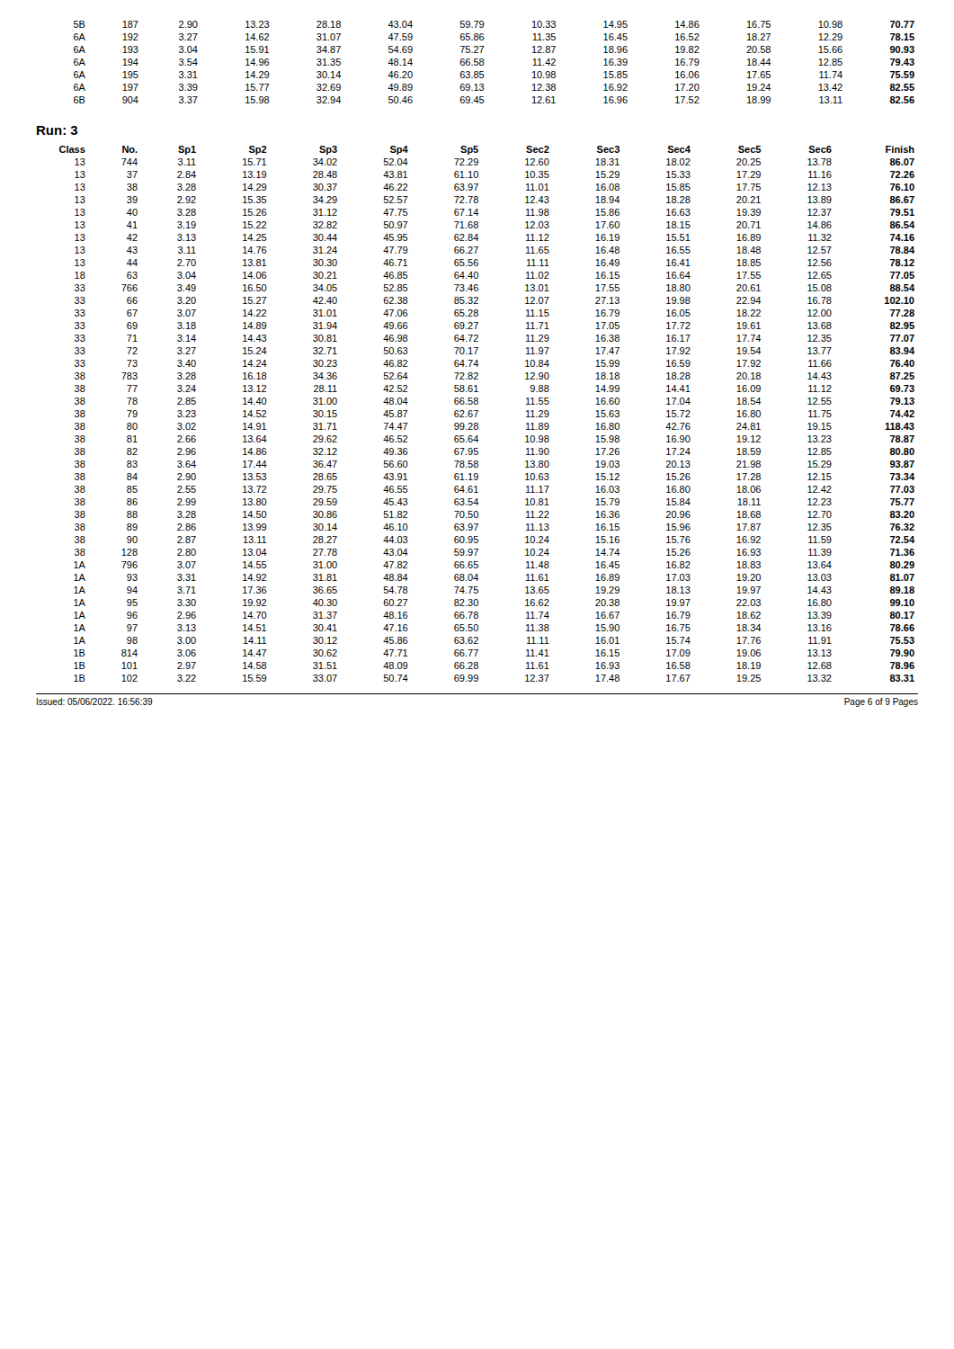| 5B | 187 | 2.90 | 13.23 | 28.18 | 43.04 | 59.79 | 10.33 | 14.95 | 14.86 | 16.75 | 10.98 | 70.77 |
| 6A | 192 | 3.27 | 14.62 | 31.07 | 47.59 | 65.86 | 11.35 | 16.45 | 16.52 | 18.27 | 12.29 | 78.15 |
| 6A | 193 | 3.04 | 15.91 | 34.87 | 54.69 | 75.27 | 12.87 | 18.96 | 19.82 | 20.58 | 15.66 | 90.93 |
| 6A | 194 | 3.54 | 14.96 | 31.35 | 48.14 | 66.58 | 11.42 | 16.39 | 16.79 | 18.44 | 12.85 | 79.43 |
| 6A | 195 | 3.31 | 14.29 | 30.14 | 46.20 | 63.85 | 10.98 | 15.85 | 16.06 | 17.65 | 11.74 | 75.59 |
| 6A | 197 | 3.39 | 15.77 | 32.69 | 49.89 | 69.13 | 12.38 | 16.92 | 17.20 | 19.24 | 13.42 | 82.55 |
| 6B | 904 | 3.37 | 15.98 | 32.94 | 50.46 | 69.45 | 12.61 | 16.96 | 17.52 | 18.99 | 13.11 | 82.56 |
Run: 3
| Class | No. | Sp1 | Sp2 | Sp3 | Sp4 | Sp5 | Sec2 | Sec3 | Sec4 | Sec5 | Sec6 | Finish |
| --- | --- | --- | --- | --- | --- | --- | --- | --- | --- | --- | --- | --- |
| 13 | 744 | 3.11 | 15.71 | 34.02 | 52.04 | 72.29 | 12.60 | 18.31 | 18.02 | 20.25 | 13.78 | 86.07 |
| 13 | 37 | 2.84 | 13.19 | 28.48 | 43.81 | 61.10 | 10.35 | 15.29 | 15.33 | 17.29 | 11.16 | 72.26 |
| 13 | 38 | 3.28 | 14.29 | 30.37 | 46.22 | 63.97 | 11.01 | 16.08 | 15.85 | 17.75 | 12.13 | 76.10 |
| 13 | 39 | 2.92 | 15.35 | 34.29 | 52.57 | 72.78 | 12.43 | 18.94 | 18.28 | 20.21 | 13.89 | 86.67 |
| 13 | 40 | 3.28 | 15.26 | 31.12 | 47.75 | 67.14 | 11.98 | 15.86 | 16.63 | 19.39 | 12.37 | 79.51 |
| 13 | 41 | 3.19 | 15.22 | 32.82 | 50.97 | 71.68 | 12.03 | 17.60 | 18.15 | 20.71 | 14.86 | 86.54 |
| 13 | 42 | 3.13 | 14.25 | 30.44 | 45.95 | 62.84 | 11.12 | 16.19 | 15.51 | 16.89 | 11.32 | 74.16 |
| 13 | 43 | 3.11 | 14.76 | 31.24 | 47.79 | 66.27 | 11.65 | 16.48 | 16.55 | 18.48 | 12.57 | 78.84 |
| 13 | 44 | 2.70 | 13.81 | 30.30 | 46.71 | 65.56 | 11.11 | 16.49 | 16.41 | 18.85 | 12.56 | 78.12 |
| 18 | 63 | 3.04 | 14.06 | 30.21 | 46.85 | 64.40 | 11.02 | 16.15 | 16.64 | 17.55 | 12.65 | 77.05 |
| 33 | 766 | 3.49 | 16.50 | 34.05 | 52.85 | 73.46 | 13.01 | 17.55 | 18.80 | 20.61 | 15.08 | 88.54 |
| 33 | 66 | 3.20 | 15.27 | 42.40 | 62.38 | 85.32 | 12.07 | 27.13 | 19.98 | 22.94 | 16.78 | 102.10 |
| 33 | 67 | 3.07 | 14.22 | 31.01 | 47.06 | 65.28 | 11.15 | 16.79 | 16.05 | 18.22 | 12.00 | 77.28 |
| 33 | 69 | 3.18 | 14.89 | 31.94 | 49.66 | 69.27 | 11.71 | 17.05 | 17.72 | 19.61 | 13.68 | 82.95 |
| 33 | 71 | 3.14 | 14.43 | 30.81 | 46.98 | 64.72 | 11.29 | 16.38 | 16.17 | 17.74 | 12.35 | 77.07 |
| 33 | 72 | 3.27 | 15.24 | 32.71 | 50.63 | 70.17 | 11.97 | 17.47 | 17.92 | 19.54 | 13.77 | 83.94 |
| 33 | 73 | 3.40 | 14.24 | 30.23 | 46.82 | 64.74 | 10.84 | 15.99 | 16.59 | 17.92 | 11.66 | 76.40 |
| 38 | 783 | 3.28 | 16.18 | 34.36 | 52.64 | 72.82 | 12.90 | 18.18 | 18.28 | 20.18 | 14.43 | 87.25 |
| 38 | 77 | 3.24 | 13.12 | 28.11 | 42.52 | 58.61 | 9.88 | 14.99 | 14.41 | 16.09 | 11.12 | 69.73 |
| 38 | 78 | 2.85 | 14.40 | 31.00 | 48.04 | 66.58 | 11.55 | 16.60 | 17.04 | 18.54 | 12.55 | 79.13 |
| 38 | 79 | 3.23 | 14.52 | 30.15 | 45.87 | 62.67 | 11.29 | 15.63 | 15.72 | 16.80 | 11.75 | 74.42 |
| 38 | 80 | 3.02 | 14.91 | 31.71 | 74.47 | 99.28 | 11.89 | 16.80 | 42.76 | 24.81 | 19.15 | 118.43 |
| 38 | 81 | 2.66 | 13.64 | 29.62 | 46.52 | 65.64 | 10.98 | 15.98 | 16.90 | 19.12 | 13.23 | 78.87 |
| 38 | 82 | 2.96 | 14.86 | 32.12 | 49.36 | 67.95 | 11.90 | 17.26 | 17.24 | 18.59 | 12.85 | 80.80 |
| 38 | 83 | 3.64 | 17.44 | 36.47 | 56.60 | 78.58 | 13.80 | 19.03 | 20.13 | 21.98 | 15.29 | 93.87 |
| 38 | 84 | 2.90 | 13.53 | 28.65 | 43.91 | 61.19 | 10.63 | 15.12 | 15.26 | 17.28 | 12.15 | 73.34 |
| 38 | 85 | 2.55 | 13.72 | 29.75 | 46.55 | 64.61 | 11.17 | 16.03 | 16.80 | 18.06 | 12.42 | 77.03 |
| 38 | 86 | 2.99 | 13.80 | 29.59 | 45.43 | 63.54 | 10.81 | 15.79 | 15.84 | 18.11 | 12.23 | 75.77 |
| 38 | 88 | 3.28 | 14.50 | 30.86 | 51.82 | 70.50 | 11.22 | 16.36 | 20.96 | 18.68 | 12.70 | 83.20 |
| 38 | 89 | 2.86 | 13.99 | 30.14 | 46.10 | 63.97 | 11.13 | 16.15 | 15.96 | 17.87 | 12.35 | 76.32 |
| 38 | 90 | 2.87 | 13.11 | 28.27 | 44.03 | 60.95 | 10.24 | 15.16 | 15.76 | 16.92 | 11.59 | 72.54 |
| 38 | 128 | 2.80 | 13.04 | 27.78 | 43.04 | 59.97 | 10.24 | 14.74 | 15.26 | 16.93 | 11.39 | 71.36 |
| 1A | 796 | 3.07 | 14.55 | 31.00 | 47.82 | 66.65 | 11.48 | 16.45 | 16.82 | 18.83 | 13.64 | 80.29 |
| 1A | 93 | 3.31 | 14.92 | 31.81 | 48.84 | 68.04 | 11.61 | 16.89 | 17.03 | 19.20 | 13.03 | 81.07 |
| 1A | 94 | 3.71 | 17.36 | 36.65 | 54.78 | 74.75 | 13.65 | 19.29 | 18.13 | 19.97 | 14.43 | 89.18 |
| 1A | 95 | 3.30 | 19.92 | 40.30 | 60.27 | 82.30 | 16.62 | 20.38 | 19.97 | 22.03 | 16.80 | 99.10 |
| 1A | 96 | 2.96 | 14.70 | 31.37 | 48.16 | 66.78 | 11.74 | 16.67 | 16.79 | 18.62 | 13.39 | 80.17 |
| 1A | 97 | 3.13 | 14.51 | 30.41 | 47.16 | 65.50 | 11.38 | 15.90 | 16.75 | 18.34 | 13.16 | 78.66 |
| 1A | 98 | 3.00 | 14.11 | 30.12 | 45.86 | 63.62 | 11.11 | 16.01 | 15.74 | 17.76 | 11.91 | 75.53 |
| 1B | 814 | 3.06 | 14.47 | 30.62 | 47.71 | 66.77 | 11.41 | 16.15 | 17.09 | 19.06 | 13.13 | 79.90 |
| 1B | 101 | 2.97 | 14.58 | 31.51 | 48.09 | 66.28 | 11.61 | 16.93 | 16.58 | 18.19 | 12.68 | 78.96 |
| 1B | 102 | 3.22 | 15.59 | 33.07 | 50.74 | 69.99 | 12.37 | 17.48 | 17.67 | 19.25 | 13.32 | 83.31 |
Issued: 05/06/2022. 16:56:39 Page 6 of 9 Pages